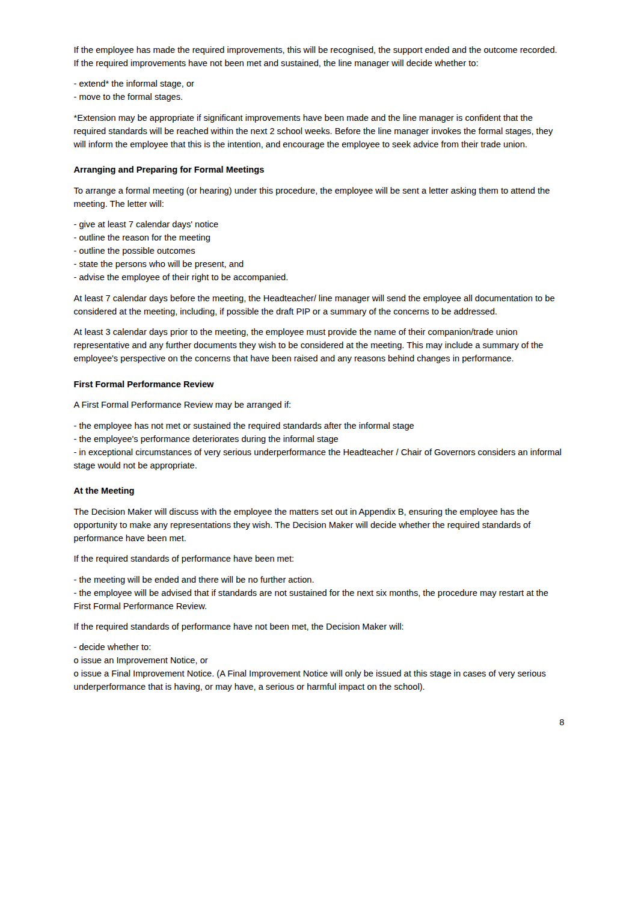If the employee has made the required improvements, this will be recognised, the support ended and the outcome recorded. If the required improvements have not been met and sustained, the line manager will decide whether to:
- extend* the informal stage, or
- move to the formal stages.
*Extension may be appropriate if significant improvements have been made and the line manager is confident that the required standards will be reached within the next 2 school weeks. Before the line manager invokes the formal stages, they will inform the employee that this is the intention, and encourage the employee to seek advice from their trade union.
Arranging and Preparing for Formal Meetings
To arrange a formal meeting (or hearing) under this procedure, the employee will be sent a letter asking them to attend the meeting. The letter will:
- give at least 7 calendar days' notice
- outline the reason for the meeting
- outline the possible outcomes
- state the persons who will be present, and
- advise the employee of their right to be accompanied.
At least 7 calendar days before the meeting, the Headteacher/ line manager will send the employee all documentation to be considered at the meeting, including, if possible the draft PIP or a summary of the concerns to be addressed.
At least 3 calendar days prior to the meeting, the employee must provide the name of their companion/trade union representative and any further documents they wish to be considered at the meeting. This may include a summary of the employee's perspective on the concerns that have been raised and any reasons behind changes in performance.
First Formal Performance Review
A First Formal Performance Review may be arranged if:
- the employee has not met or sustained the required standards after the informal stage
- the employee's performance deteriorates during the informal stage
- in exceptional circumstances of very serious underperformance the Headteacher / Chair of Governors considers an informal stage would not be appropriate.
At the Meeting
The Decision Maker will discuss with the employee the matters set out in Appendix B, ensuring the employee has the opportunity to make any representations they wish. The Decision Maker will decide whether the required standards of performance have been met.
If the required standards of performance have been met:
- the meeting will be ended and there will be no further action.
- the employee will be advised that if standards are not sustained for the next six months, the procedure may restart at the First Formal Performance Review.
If the required standards of performance have not been met, the Decision Maker will:
- decide whether to:
o issue an Improvement Notice, or
o issue a Final Improvement Notice. (A Final Improvement Notice will only be issued at this stage in cases of very serious underperformance that is having, or may have, a serious or harmful impact on the school).
8